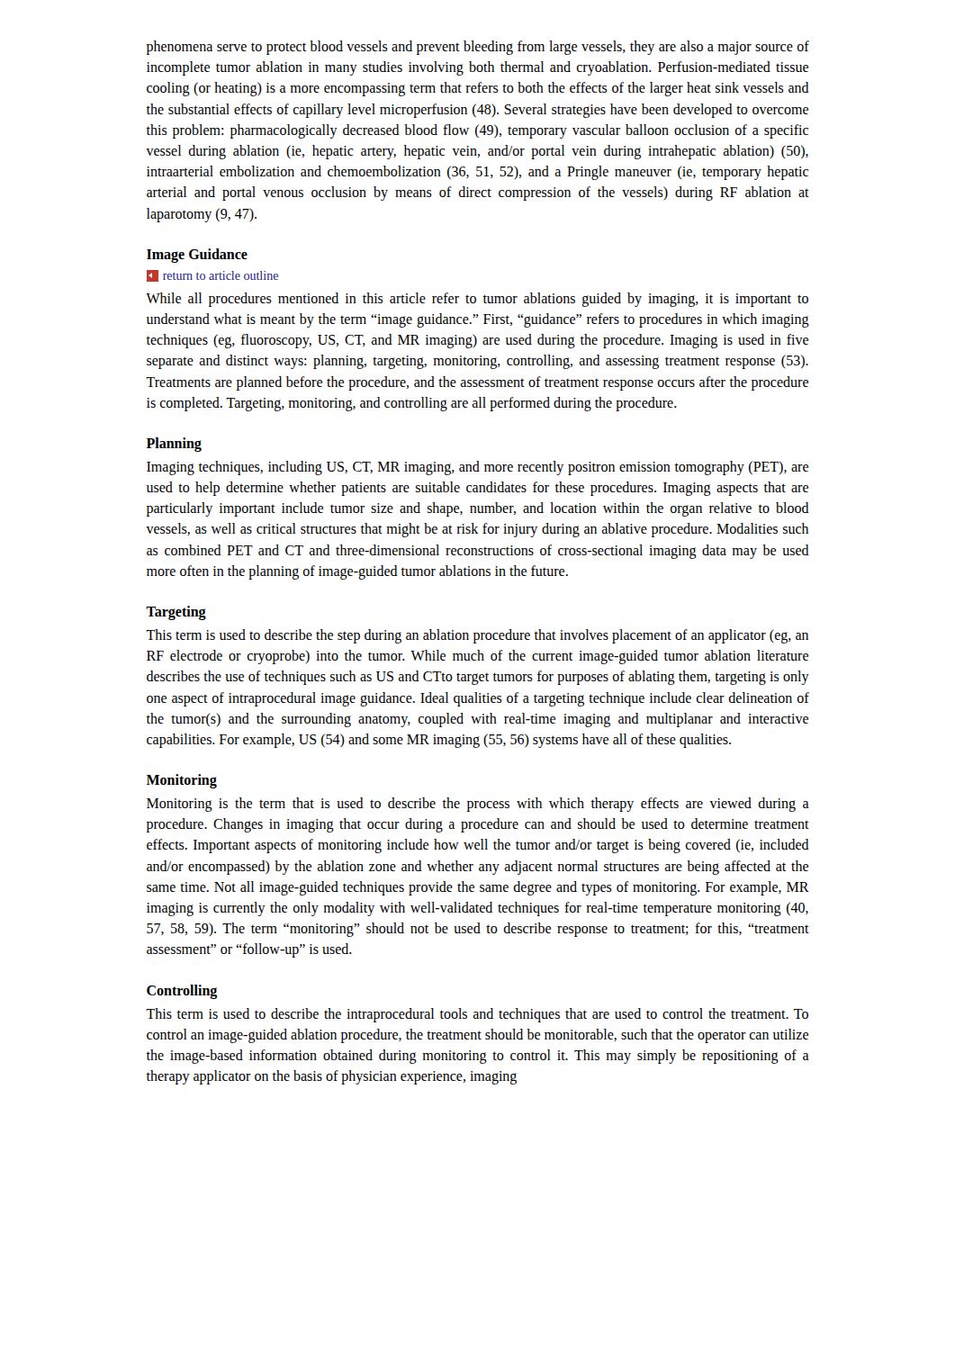phenomena serve to protect blood vessels and prevent bleeding from large vessels, they are also a major source of incomplete tumor ablation in many studies involving both thermal and cryoablation. Perfusion-mediated tissue cooling (or heating) is a more encompassing term that refers to both the effects of the larger heat sink vessels and the substantial effects of capillary level microperfusion (48). Several strategies have been developed to overcome this problem: pharmacologically decreased blood flow (49), temporary vascular balloon occlusion of a specific vessel during ablation (ie, hepatic artery, hepatic vein, and/or portal vein during intrahepatic ablation) (50), intraarterial embolization and chemoembolization (36, 51, 52), and a Pringle maneuver (ie, temporary hepatic arterial and portal venous occlusion by means of direct compression of the vessels) during RF ablation at laparotomy (9, 47).
Image Guidance
return to article outline
While all procedures mentioned in this article refer to tumor ablations guided by imaging, it is important to understand what is meant by the term “image guidance.” First, “guidance” refers to procedures in which imaging techniques (eg, fluoroscopy, US, CT, and MR imaging) are used during the procedure. Imaging is used in five separate and distinct ways: planning, targeting, monitoring, controlling, and assessing treatment response (53). Treatments are planned before the procedure, and the assessment of treatment response occurs after the procedure is completed. Targeting, monitoring, and controlling are all performed during the procedure.
Planning
Imaging techniques, including US, CT, MR imaging, and more recently positron emission tomography (PET), are used to help determine whether patients are suitable candidates for these procedures. Imaging aspects that are particularly important include tumor size and shape, number, and location within the organ relative to blood vessels, as well as critical structures that might be at risk for injury during an ablative procedure. Modalities such as combined PET and CT and three-dimensional reconstructions of cross-sectional imaging data may be used more often in the planning of image-guided tumor ablations in the future.
Targeting
This term is used to describe the step during an ablation procedure that involves placement of an applicator (eg, an RF electrode or cryoprobe) into the tumor. While much of the current image-guided tumor ablation literature describes the use of techniques such as US and CTto target tumors for purposes of ablating them, targeting is only one aspect of intraprocedural image guidance. Ideal qualities of a targeting technique include clear delineation of the tumor(s) and the surrounding anatomy, coupled with real-time imaging and multiplanar and interactive capabilities. For example, US (54) and some MR imaging (55, 56) systems have all of these qualities.
Monitoring
Monitoring is the term that is used to describe the process with which therapy effects are viewed during a procedure. Changes in imaging that occur during a procedure can and should be used to determine treatment effects. Important aspects of monitoring include how well the tumor and/or target is being covered (ie, included and/or encompassed) by the ablation zone and whether any adjacent normal structures are being affected at the same time. Not all image-guided techniques provide the same degree and types of monitoring. For example, MR imaging is currently the only modality with well-validated techniques for real-time temperature monitoring (40, 57, 58, 59). The term “monitoring” should not be used to describe response to treatment; for this, “treatment assessment” or “follow-up” is used.
Controlling
This term is used to describe the intraprocedural tools and techniques that are used to control the treatment. To control an image-guided ablation procedure, the treatment should be monitorable, such that the operator can utilize the image-based information obtained during monitoring to control it. This may simply be repositioning of a therapy applicator on the basis of physician experience, imaging